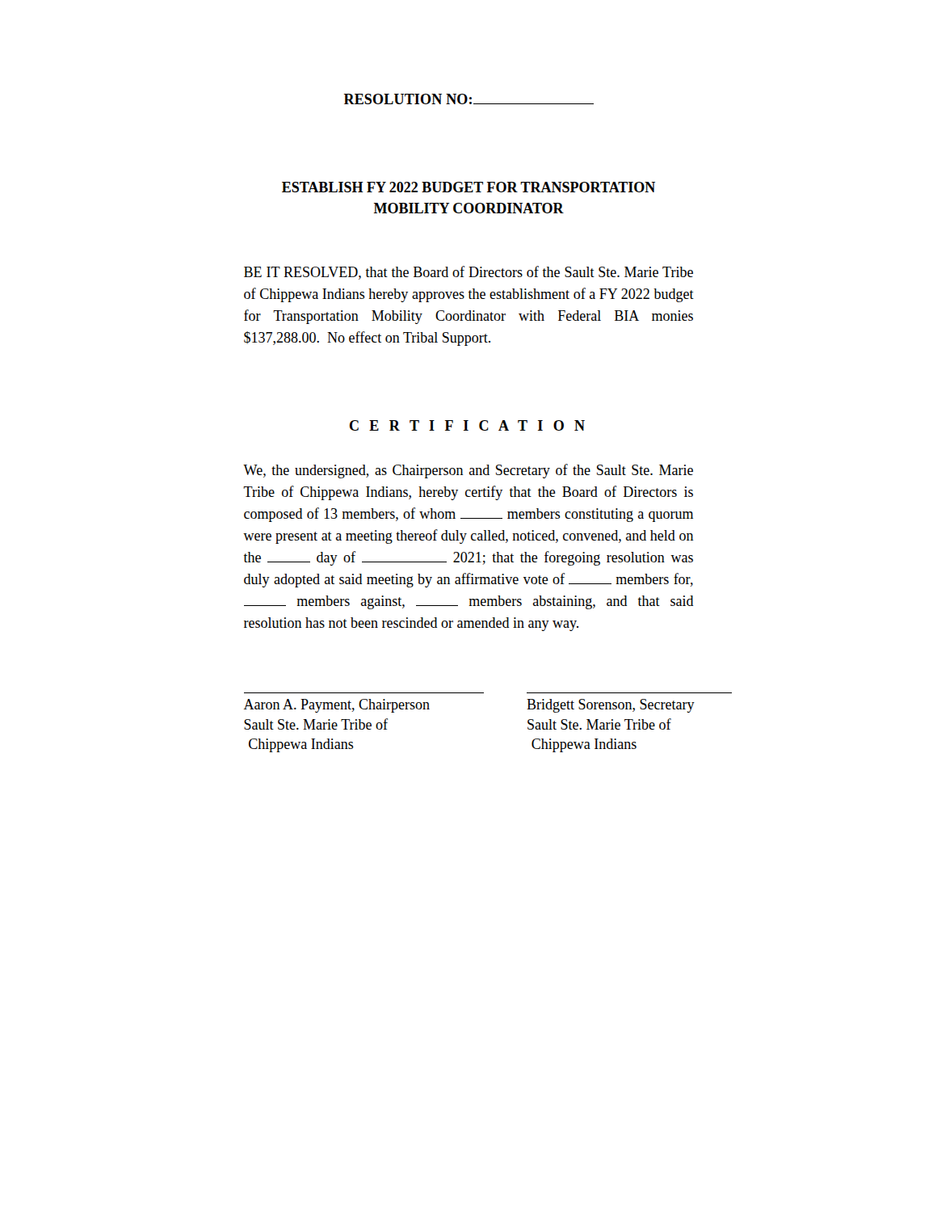RESOLUTION NO:
ESTABLISH FY 2022 BUDGET FOR TRANSPORTATION
MOBILITY COORDINATOR
BE IT RESOLVED, that the Board of Directors of the Sault Ste. Marie Tribe of Chippewa Indians hereby approves the establishment of a FY 2022 budget for Transportation Mobility Coordinator with Federal BIA monies $137,288.00. No effect on Tribal Support.
C E R T I F I C A T I O N
We, the undersigned, as Chairperson and Secretary of the Sault Ste. Marie Tribe of Chippewa Indians, hereby certify that the Board of Directors is composed of 13 members, of whom members constituting a quorum were present at a meeting thereof duly called, noticed, convened, and held on the day of 2021; that the foregoing resolution was duly adopted at said meeting by an affirmative vote of members for, members against, members abstaining, and that said resolution has not been rescinded or amended in any way.
| Aaron A. Payment, Chairperson Sault Ste. Marie Tribe of Chippewa Indians | Bridgett Sorenson, Secretary Sault Ste. Marie Tribe of Chippewa Indians |